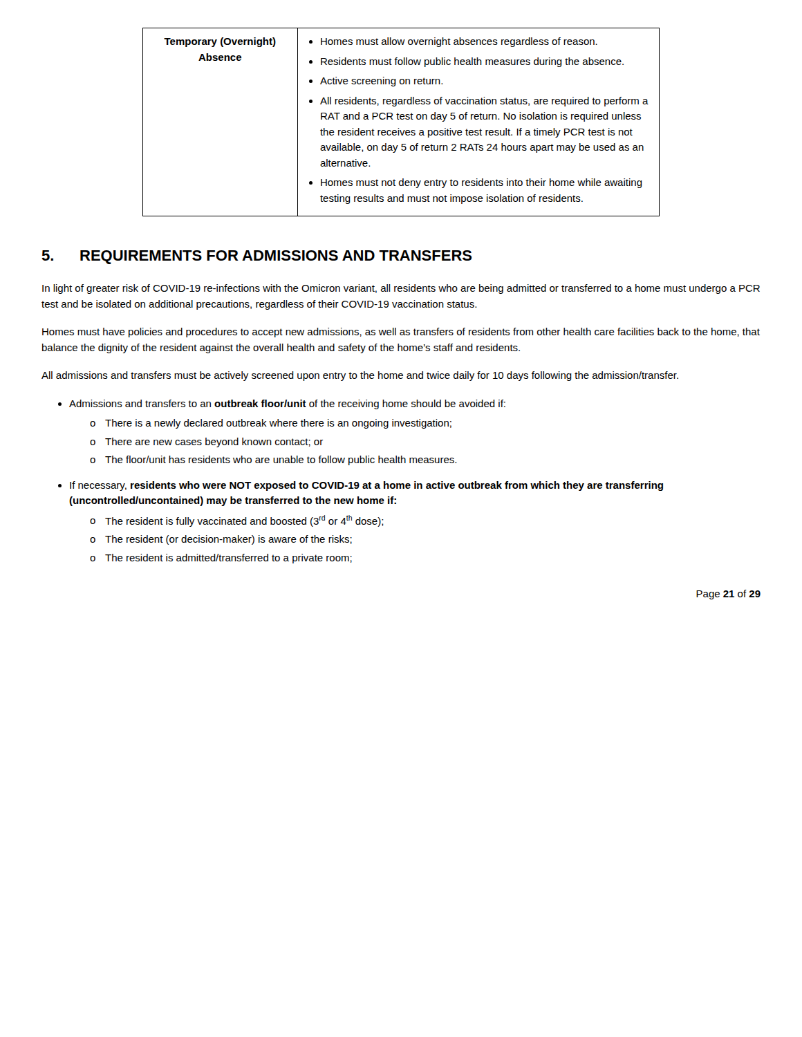| Temporary (Overnight) Absence | Homes must allow overnight absences regardless of reason. Residents must follow public health measures during the absence. Active screening on return. All residents, regardless of vaccination status, are required to perform a RAT and a PCR test on day 5 of return. No isolation is required unless the resident receives a positive test result. If a timely PCR test is not available, on day 5 of return 2 RATs 24 hours apart may be used as an alternative. Homes must not deny entry to residents into their home while awaiting testing results and must not impose isolation of residents. |
5. REQUIREMENTS FOR ADMISSIONS AND TRANSFERS
In light of greater risk of COVID-19 re-infections with the Omicron variant, all residents who are being admitted or transferred to a home must undergo a PCR test and be isolated on additional precautions, regardless of their COVID-19 vaccination status.
Homes must have policies and procedures to accept new admissions, as well as transfers of residents from other health care facilities back to the home, that balance the dignity of the resident against the overall health and safety of the home’s staff and residents.
All admissions and transfers must be actively screened upon entry to the home and twice daily for 10 days following the admission/transfer.
Admissions and transfers to an outbreak floor/unit of the receiving home should be avoided if:
There is a newly declared outbreak where there is an ongoing investigation;
There are new cases beyond known contact; or
The floor/unit has residents who are unable to follow public health measures.
If necessary, residents who were NOT exposed to COVID-19 at a home in active outbreak from which they are transferring (uncontrolled/uncontained) may be transferred to the new home if:
The resident is fully vaccinated and boosted (3rd or 4th dose);
The resident (or decision-maker) is aware of the risks;
The resident is admitted/transferred to a private room;
Page 21 of 29